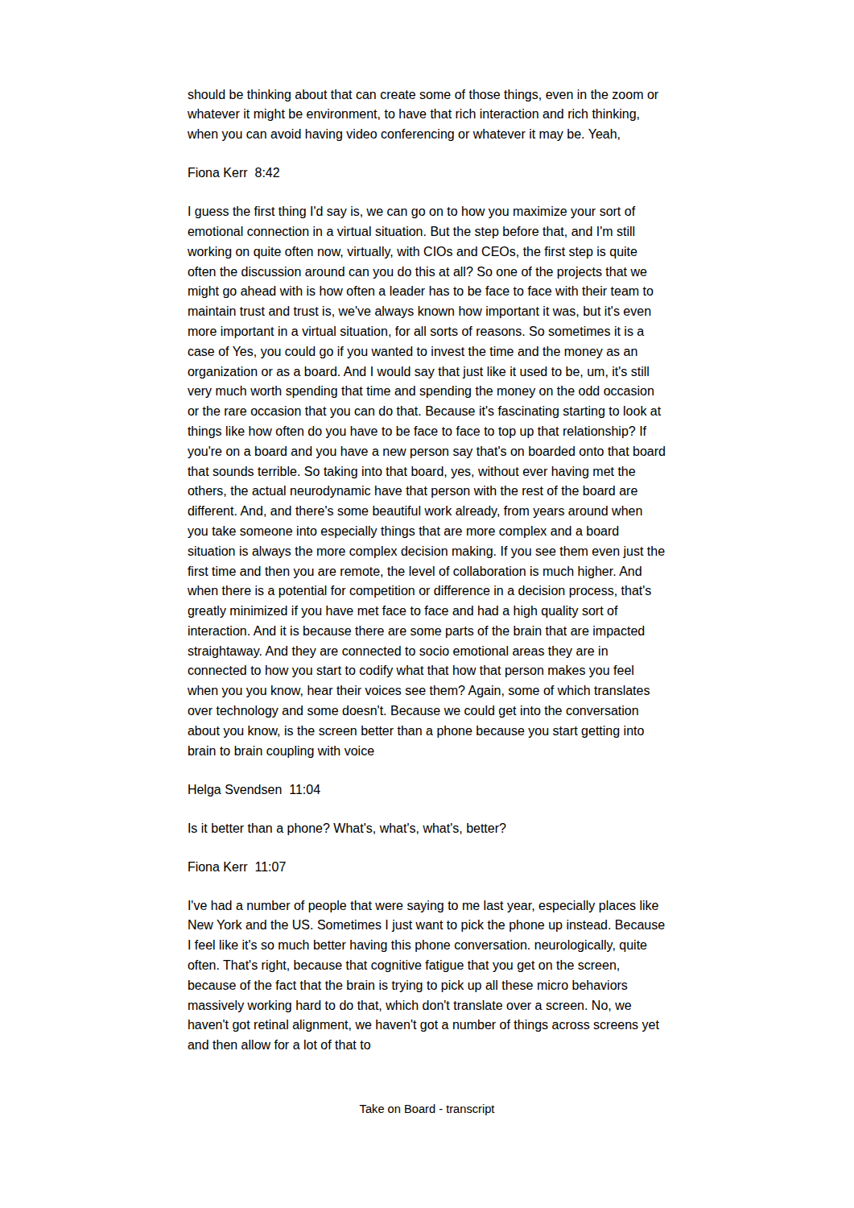should be thinking about that can create some of those things, even in the zoom or whatever it might be environment, to have that rich interaction and rich thinking, when you can avoid having video conferencing or whatever it may be. Yeah,
Fiona Kerr 8:42
I guess the first thing I'd say is, we can go on to how you maximize your sort of emotional connection in a virtual situation. But the step before that, and I'm still working on quite often now, virtually, with CIOs and CEOs, the first step is quite often the discussion around can you do this at all? So one of the projects that we might go ahead with is how often a leader has to be face to face with their team to maintain trust and trust is, we've always known how important it was, but it's even more important in a virtual situation, for all sorts of reasons. So sometimes it is a case of Yes, you could go if you wanted to invest the time and the money as an organization or as a board. And I would say that just like it used to be, um, it's still very much worth spending that time and spending the money on the odd occasion or the rare occasion that you can do that. Because it's fascinating starting to look at things like how often do you have to be face to face to top up that relationship? If you're on a board and you have a new person say that's on boarded onto that board that sounds terrible. So taking into that board, yes, without ever having met the others, the actual neurodynamic have that person with the rest of the board are different. And, and there's some beautiful work already, from years around when you take someone into especially things that are more complex and a board situation is always the more complex decision making. If you see them even just the first time and then you are remote, the level of collaboration is much higher. And when there is a potential for competition or difference in a decision process, that's greatly minimized if you have met face to face and had a high quality sort of interaction. And it is because there are some parts of the brain that are impacted straightaway. And they are connected to socio emotional areas they are in connected to how you start to codify what that how that person makes you feel when you you know, hear their voices see them? Again, some of which translates over technology and some doesn't. Because we could get into the conversation about you know, is the screen better than a phone because you start getting into brain to brain coupling with voice
Helga Svendsen 11:04
Is it better than a phone? What's, what's, what's, better?
Fiona Kerr 11:07
I've had a number of people that were saying to me last year, especially places like New York and the US. Sometimes I just want to pick the phone up instead. Because I feel like it's so much better having this phone conversation. neurologically, quite often. That's right, because that cognitive fatigue that you get on the screen, because of the fact that the brain is trying to pick up all these micro behaviors massively working hard to do that, which don't translate over a screen. No, we haven't got retinal alignment, we haven't got a number of things across screens yet and then allow for a lot of that to
Take on Board - transcript